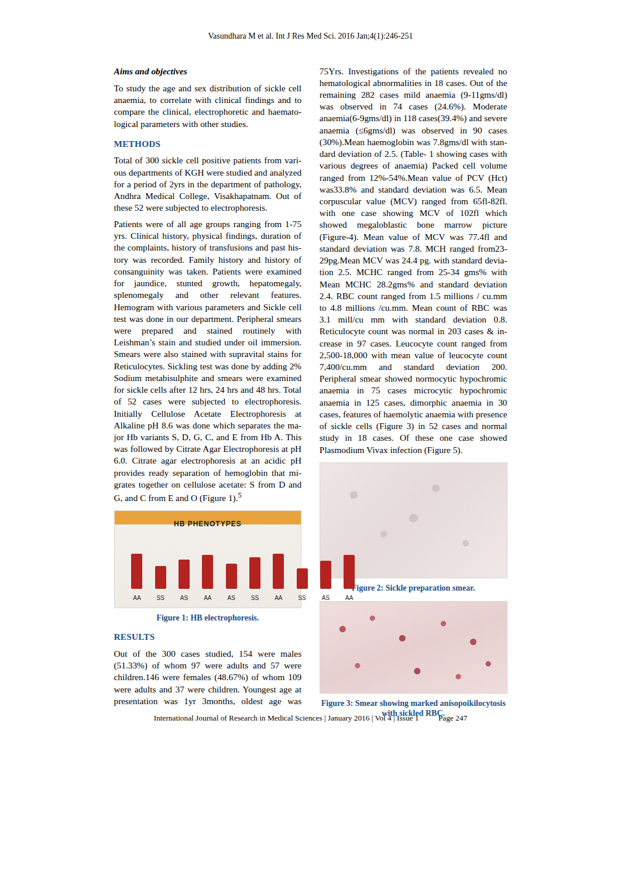Vasundhara M et al. Int J Res Med Sci. 2016 Jan;4(1):246-251
Aims and objectives
To study the age and sex distribution of sickle cell anaemia, to correlate with clinical findings and to compare the clinical, electrophoretic and haematological parameters with other studies.
Methods
Total of 300 sickle cell positive patients from various departments of KGH were studied and analyzed for a period of 2yrs in the department of pathology, Andhra Medical College, Visakhapatnam. Out of these 52 were subjected to electrophoresis.
Patients were of all age groups ranging from 1-75 yrs. Clinical history, physical findings, duration of the complaints, history of transfusions and past history was recorded. Family history and history of consanguinity was taken. Patients were examined for jaundice, stunted growth, hepatomegaly, splenomegaly and other relevant features. Hemogram with various parameters and Sickle cell test was done in our department. Peripheral smears were prepared and stained routinely with Leishman’s stain and studied under oil immersion. Smears were also stained with supravital stains for Reticulocytes. Sickling test was done by adding 2% Sodium metabisulphite and smears were examined for sickle cells after 12 hrs, 24 hrs and 48 hrs. Total of 52 cases were subjected to electrophoresis. Initially Cellulose Acetate Electrophoresis at Alkaline pH 8.6 was done which separates the major Hb variants S, D, G, C, and E from Hb A. This was followed by Citrate Agar Electrophoresis at pH 6.0. Citrate agar electrophoresis at an acidic pH provides ready separation of hemoglobin that migrates together on cellulose acetate: S from D and G, and C from E and O (Figure 1).5
HB PHENOTYPES
AA
SS
AS
AA
AS
SS
AA
SS
AS
AA
Figure 1: HB electrophoresis.
Results
Out of the 300 cases studied, 154 were males (51.33%) of whom 97 were adults and 57 were children.146 were females (48.67%) of whom 109 were adults and 37 were children. Youngest age at presentation was 1yr 3months, oldest age was 75Yrs. Investigations of the patients revealed no hematological abnormalities in 18 cases. Out of the remaining 282 cases mild anaemia (9-11gms/dl) was observed in 74 cases (24.6%). Moderate anaemia(6-9gms/dl) in 118 cases(39.4%) and severe anaemia (≤6gms/dl) was observed in 90 cases (30%).Mean haemoglobin was 7.8gms/dl with standard deviation of 2.5. (Table- 1 showing cases with various degrees of anaemia) Packed cell volume ranged from 12%-54%.Mean value of PCV (Hct) was33.8% and standard deviation was 6.5. Mean corpuscular value (MCV) ranged from 65fl-82fl. with one case showing MCV of 102fl which showed megaloblastic bone marrow picture (Figure-4). Mean value of MCV was 77.4fl and standard deviation was 7.8. MCH ranged from23-29pg.Mean MCV was 24.4 pg. with standard deviation 2.5. MCHC ranged from 25-34 gms% with Mean MCHC 28.2gms% and standard deviation 2.4. RBC count ranged from 1.5 millions / cu.mm to 4.8 millions /cu.mm. Mean count of RBC was 3.1 mill/cu mm with standard deviation 0.8. Reticulocyte count was normal in 203 cases & increase in 97 cases. Leucocyte count ranged from 2,500-18,000 with mean value of leucocyte count 7,400/cu.mm and standard deviation 200. Peripheral smear showed normocytic hypochromic anaemia in 75 cases microcytic hypochromic anaemia in 125 cases, dimorphic anaemia in 30 cases, features of haemolytic anaemia with presence of sickle cells (Figure 3) in 52 cases and normal study in 18 cases. Of these one case showed Plasmodium Vivax infection (Figure 5).
Figure 2: Sickle preparation smear.
Figure 3: Smear showing marked anisopoikilocytosis
with sickled RBC.
International Journal of Research in Medical Sciences | January 2016 | Vol 4 | Issue 1Page 247